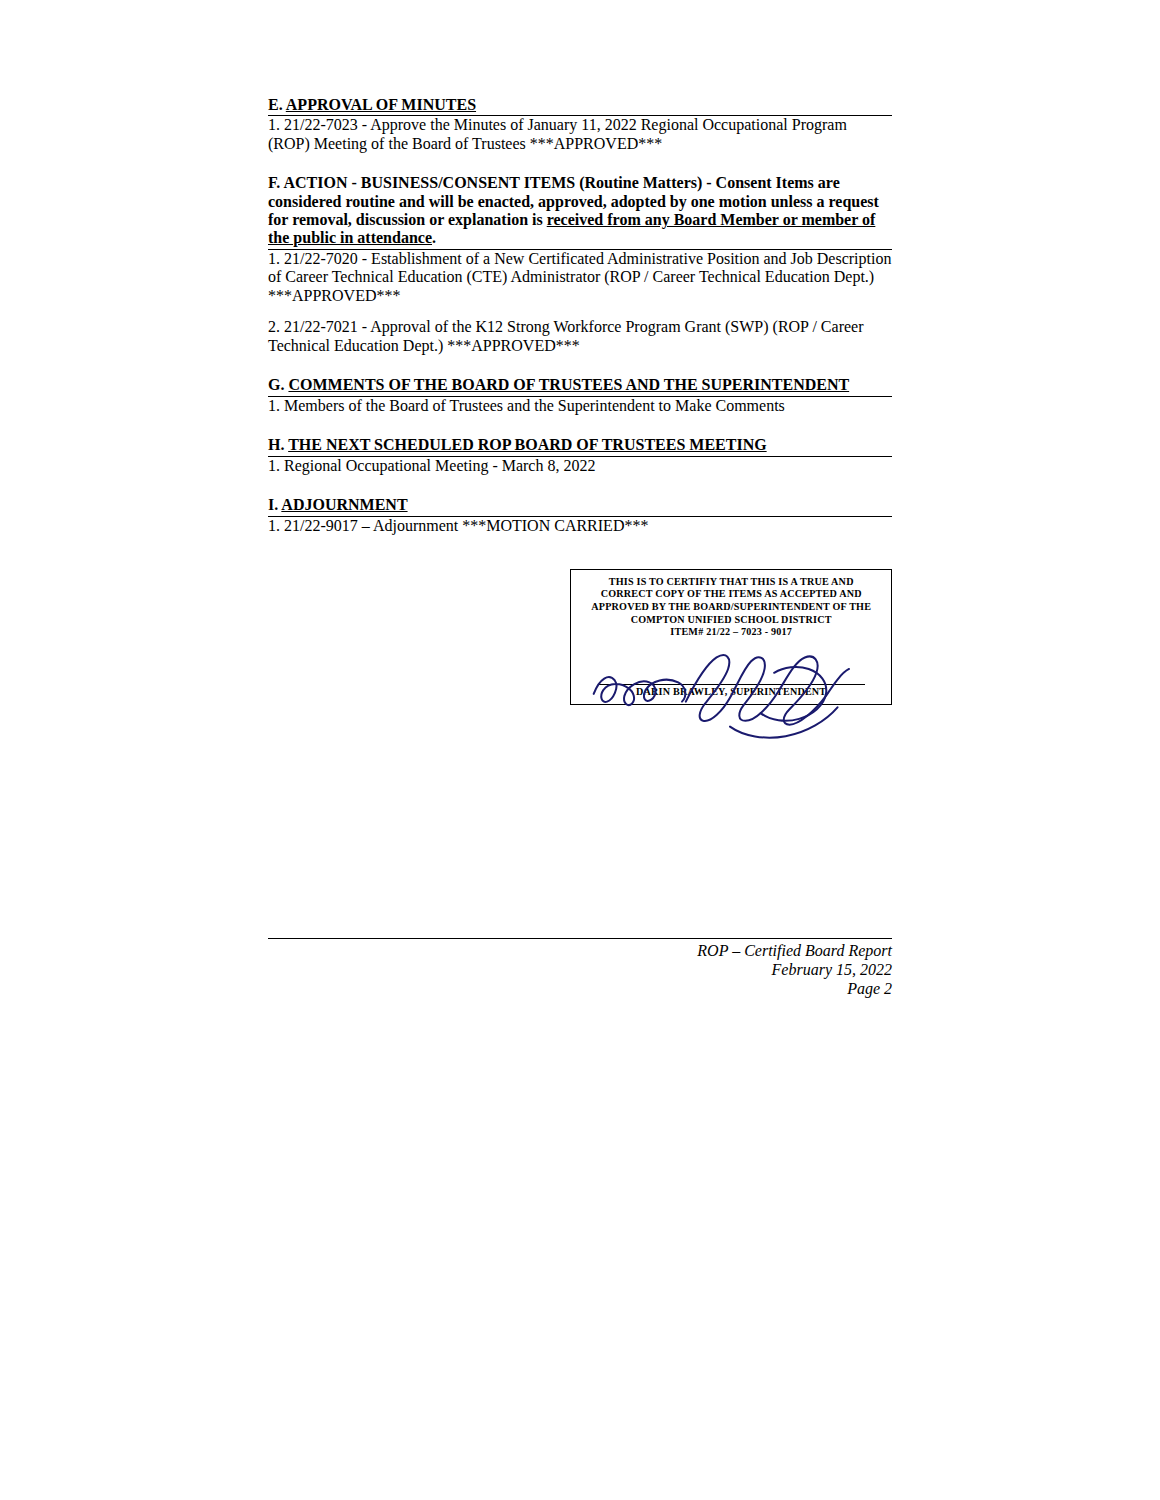E. APPROVAL OF MINUTES
1. 21/22-7023 - Approve the Minutes of January 11, 2022 Regional Occupational Program (ROP) Meeting of the Board of Trustees ***APPROVED***
F. ACTION - BUSINESS/CONSENT ITEMS (Routine Matters) - Consent Items are considered routine and will be enacted, approved, adopted by one motion unless a request for removal, discussion or explanation is received from any Board Member or member of the public in attendance.
1. 21/22-7020 - Establishment of a New Certificated Administrative Position and Job Description of Career Technical Education (CTE) Administrator (ROP / Career Technical Education Dept.) ***APPROVED***
2. 21/22-7021 - Approval of the K12 Strong Workforce Program Grant (SWP) (ROP / Career Technical Education Dept.) ***APPROVED***
G. COMMENTS OF THE BOARD OF TRUSTEES AND THE SUPERINTENDENT
1. Members of the Board of Trustees and the Superintendent to Make Comments
H. THE NEXT SCHEDULED ROP BOARD OF TRUSTEES MEETING
1. Regional Occupational Meeting - March 8, 2022
I. ADJOURNMENT
1. 21/22-9017 – Adjournment ***MOTION CARRIED***
THIS IS TO CERTIFIY THAT THIS IS A TRUE AND
CORRECT COPY OF THE ITEMS AS ACCEPTED AND
APPROVED BY THE BOARD/SUPERINTENDENT OF THE
COMPTON UNIFIED SCHOOL DISTRICT
ITEM# 21/22 – 7023 - 9017
DARIN BRAWLEY, SUPERINTENDENT
ROP – Certified Board Report
February 15, 2022
Page 2